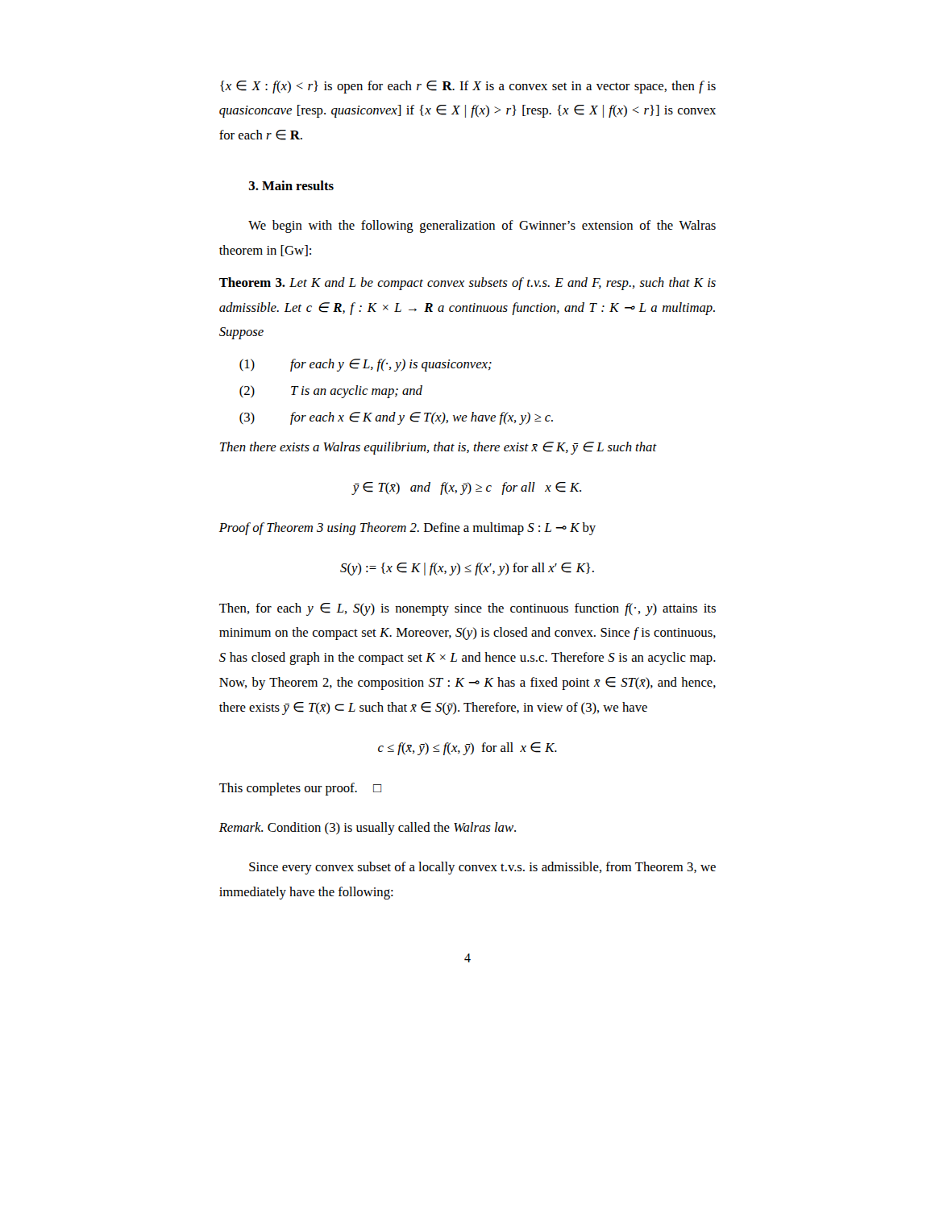{x ∈ X : f(x) < r} is open for each r ∈ R. If X is a convex set in a vector space, then f is quasiconcave [resp. quasiconvex] if {x ∈ X | f(x) > r} [resp. {x ∈ X | f(x) < r}] is convex for each r ∈ R.
3. Main results
We begin with the following generalization of Gwinner’s extension of the Walras theorem in [Gw]:
Theorem 3. Let K and L be compact convex subsets of t.v.s. E and F, resp., such that K is admissible. Let c ∈ R, f : K × L → R a continuous function, and T : K ⊸ L a multimap. Suppose
(1) for each y ∈ L, f(·, y) is quasiconvex;
(2) T is an acyclic map; and
(3) for each x ∈ K and y ∈ T(x), we have f(x, y) ≥ c.
Then there exists a Walras equilibrium, that is, there exist x̄ ∈ K, ȳ ∈ L such that
ȳ ∈ T(x̄) and f(x, ȳ) ≥ c for all x ∈ K.
Proof of Theorem 3 using Theorem 2. Define a multimap S : L ⊸ K by
S(y) := {x ∈ K | f(x, y) ≤ f(x′, y) for all x′ ∈ K}.
Then, for each y ∈ L, S(y) is nonempty since the continuous function f(·, y) attains its minimum on the compact set K. Moreover, S(y) is closed and convex. Since f is continuous, S has closed graph in the compact set K × L and hence u.s.c. Therefore S is an acyclic map. Now, by Theorem 2, the composition ST : K ⊸ K has a fixed point x̄ ∈ ST(x̄), and hence, there exists ȳ ∈ T(x̄) ⊂ L such that x̄ ∈ S(ȳ). Therefore, in view of (3), we have
c ≤ f(x̄, ȳ) ≤ f(x, ȳ) for all x ∈ K.
This completes our proof. □
Remark. Condition (3) is usually called the Walras law.
Since every convex subset of a locally convex t.v.s. is admissible, from Theorem 3, we immediately have the following:
4